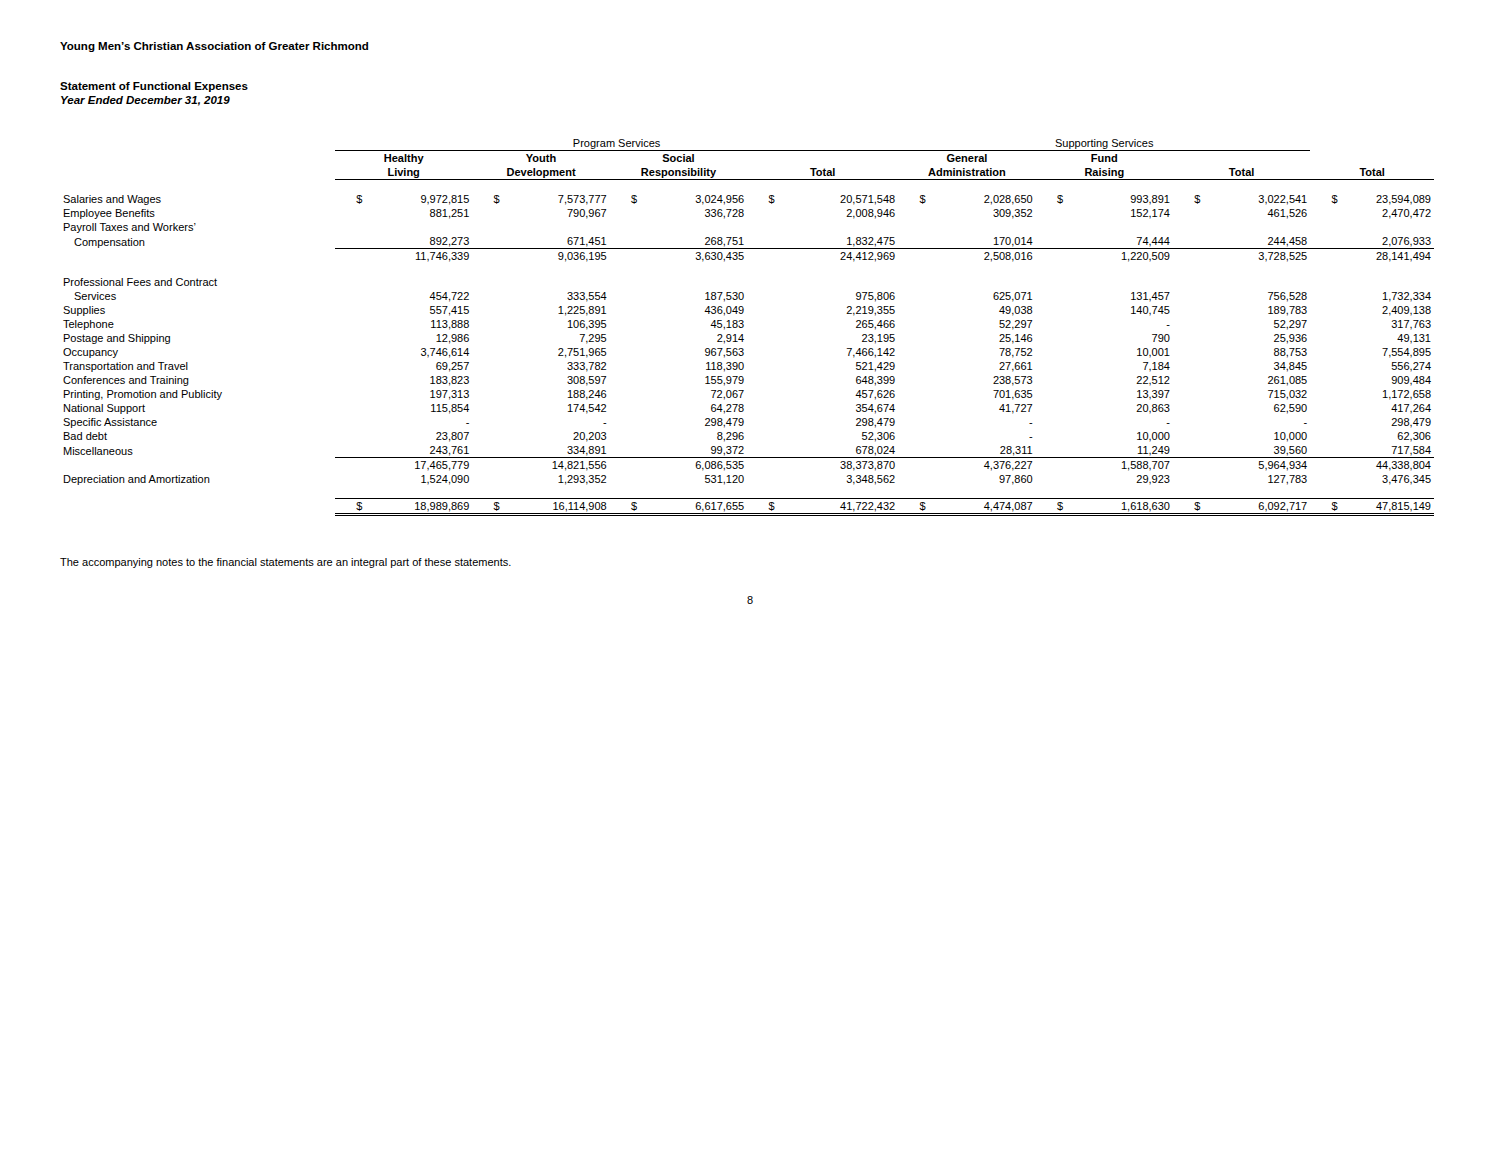Young Men’s Christian Association of Greater Richmond
Statement of Functional Expenses
Year Ended December 31, 2019
| | Program Services | Supporting Services | | |
| | Healthy | Youth | Social | | General | Fund | | |
| | Living | Development | Responsibility | Total | Administration | Raising | Total | Total |
| Salaries and Wages | $ | 9,972,815 | $ | 7,573,777 | $ | 3,024,956 | $ | 20,571,548 | $ | 2,028,650 | $ | 993,891 | $ | 3,022,541 | $ | 23,594,089 |
| Employee Benefits | | 881,251 | | 790,967 | | 336,728 | | 2,008,946 | | 309,352 | | 152,174 | | 461,526 | | 2,470,472 |
| Payroll Taxes and Workers’ | | | | | | | | | | | | | | | | |
| Compensation | | 892,273 | | 671,451 | | 268,751 | | 1,832,475 | | 170,014 | | 74,444 | | 244,458 | | 2,076,933 |
| | | 11,746,339 | | 9,036,195 | | 3,630,435 | | 24,412,969 | | 2,508,016 | | 1,220,509 | | 3,728,525 | | 28,141,494 |
| Professional Fees and Contract | | | | | | | | | | | | | | | | |
| Services | | 454,722 | | 333,554 | | 187,530 | | 975,806 | | 625,071 | | 131,457 | | 756,528 | | 1,732,334 |
| Supplies | | 557,415 | | 1,225,891 | | 436,049 | | 2,219,355 | | 49,038 | | 140,745 | | 189,783 | | 2,409,138 |
| Telephone | | 113,888 | | 106,395 | | 45,183 | | 265,466 | | 52,297 | | - | | 52,297 | | 317,763 |
| Postage and Shipping | | 12,986 | | 7,295 | | 2,914 | | 23,195 | | 25,146 | | 790 | | 25,936 | | 49,131 |
| Occupancy | | 3,746,614 | | 2,751,965 | | 967,563 | | 7,466,142 | | 78,752 | | 10,001 | | 88,753 | | 7,554,895 |
| Transportation and Travel | | 69,257 | | 333,782 | | 118,390 | | 521,429 | | 27,661 | | 7,184 | | 34,845 | | 556,274 |
| Conferences and Training | | 183,823 | | 308,597 | | 155,979 | | 648,399 | | 238,573 | | 22,512 | | 261,085 | | 909,484 |
| Printing, Promotion and Publicity | | 197,313 | | 188,246 | | 72,067 | | 457,626 | | 701,635 | | 13,397 | | 715,032 | | 1,172,658 |
| National Support | | 115,854 | | 174,542 | | 64,278 | | 354,674 | | 41,727 | | 20,863 | | 62,590 | | 417,264 |
| Specific Assistance | | - | | - | | 298,479 | | 298,479 | | - | | - | | - | | 298,479 |
| Bad debt | | 23,807 | | 20,203 | | 8,296 | | 52,306 | | - | | 10,000 | | 10,000 | | 62,306 |
| Miscellaneous | | 243,761 | | 334,891 | | 99,372 | | 678,024 | | 28,311 | | 11,249 | | 39,560 | | 717,584 |
| | | 17,465,779 | | 14,821,556 | | 6,086,535 | | 38,373,870 | | 4,376,227 | | 1,588,707 | | 5,964,934 | | 44,338,804 |
| Depreciation and Amortization | | 1,524,090 | | 1,293,352 | | 531,120 | | 3,348,562 | | 97,860 | | 29,923 | | 127,783 | | 3,476,345 |
| | $ | 18,989,869 | $ | 16,114,908 | $ | 6,617,655 | $ | 41,722,432 | $ | 4,474,087 | $ | 1,618,630 | $ | 6,092,717 | $ | 47,815,149 |
The accompanying notes to the financial statements are an integral part of these statements.
8